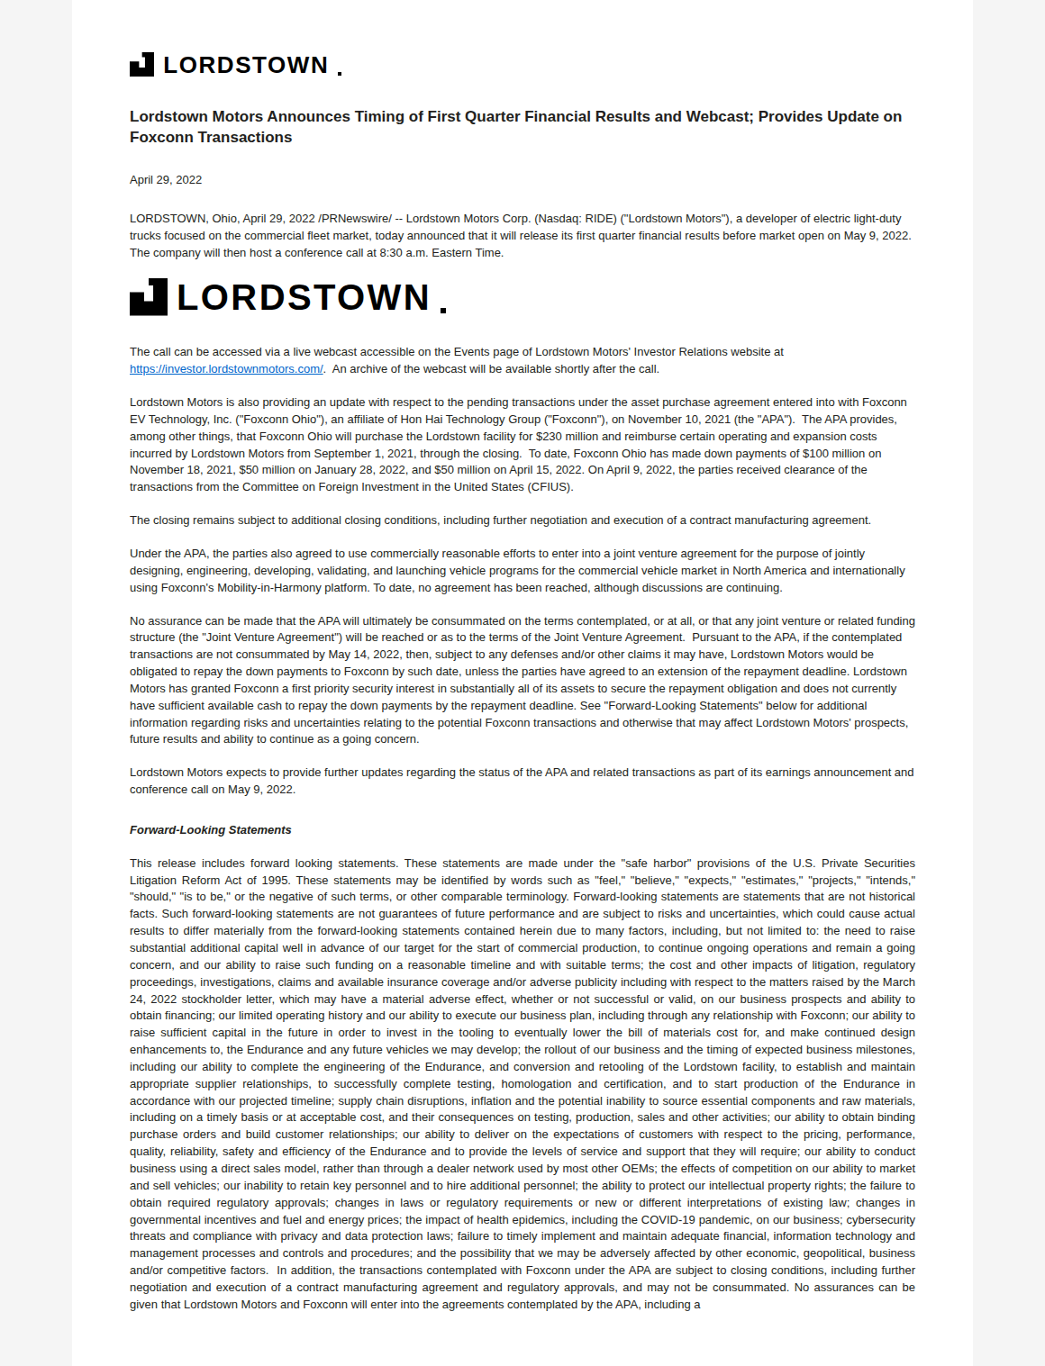LORDSTOWN
Lordstown Motors Announces Timing of First Quarter Financial Results and Webcast; Provides Update on Foxconn Transactions
April 29, 2022
LORDSTOWN, Ohio, April 29, 2022 /PRNewswire/ -- Lordstown Motors Corp. (Nasdaq: RIDE) ("Lordstown Motors"), a developer of electric light-duty trucks focused on the commercial fleet market, today announced that it will release its first quarter financial results before market open on May 9, 2022. The company will then host a conference call at 8:30 a.m. Eastern Time.
LORDSTOWN
The call can be accessed via a live webcast accessible on the Events page of Lordstown Motors' Investor Relations website at https://investor.lordstownmotors.com/. An archive of the webcast will be available shortly after the call.
Lordstown Motors is also providing an update with respect to the pending transactions under the asset purchase agreement entered into with Foxconn EV Technology, Inc. ("Foxconn Ohio"), an affiliate of Hon Hai Technology Group ("Foxconn"), on November 10, 2021 (the "APA"). The APA provides, among other things, that Foxconn Ohio will purchase the Lordstown facility for $230 million and reimburse certain operating and expansion costs incurred by Lordstown Motors from September 1, 2021, through the closing. To date, Foxconn Ohio has made down payments of $100 million on November 18, 2021, $50 million on January 28, 2022, and $50 million on April 15, 2022. On April 9, 2022, the parties received clearance of the transactions from the Committee on Foreign Investment in the United States (CFIUS).
The closing remains subject to additional closing conditions, including further negotiation and execution of a contract manufacturing agreement.
Under the APA, the parties also agreed to use commercially reasonable efforts to enter into a joint venture agreement for the purpose of jointly designing, engineering, developing, validating, and launching vehicle programs for the commercial vehicle market in North America and internationally using Foxconn's Mobility-in-Harmony platform. To date, no agreement has been reached, although discussions are continuing.
No assurance can be made that the APA will ultimately be consummated on the terms contemplated, or at all, or that any joint venture or related funding structure (the "Joint Venture Agreement") will be reached or as to the terms of the Joint Venture Agreement. Pursuant to the APA, if the contemplated transactions are not consummated by May 14, 2022, then, subject to any defenses and/or other claims it may have, Lordstown Motors would be obligated to repay the down payments to Foxconn by such date, unless the parties have agreed to an extension of the repayment deadline. Lordstown Motors has granted Foxconn a first priority security interest in substantially all of its assets to secure the repayment obligation and does not currently have sufficient available cash to repay the down payments by the repayment deadline. See "Forward-Looking Statements" below for additional information regarding risks and uncertainties relating to the potential Foxconn transactions and otherwise that may affect Lordstown Motors' prospects, future results and ability to continue as a going concern.
Lordstown Motors expects to provide further updates regarding the status of the APA and related transactions as part of its earnings announcement and conference call on May 9, 2022.
Forward-Looking Statements
This release includes forward looking statements. These statements are made under the "safe harbor" provisions of the U.S. Private Securities Litigation Reform Act of 1995. These statements may be identified by words such as "feel," "believe," "expects," "estimates," "projects," "intends," "should," "is to be," or the negative of such terms, or other comparable terminology. Forward-looking statements are statements that are not historical facts. Such forward-looking statements are not guarantees of future performance and are subject to risks and uncertainties, which could cause actual results to differ materially from the forward-looking statements contained herein due to many factors, including, but not limited to: the need to raise substantial additional capital well in advance of our target for the start of commercial production, to continue ongoing operations and remain a going concern, and our ability to raise such funding on a reasonable timeline and with suitable terms; the cost and other impacts of litigation, regulatory proceedings, investigations, claims and available insurance coverage and/or adverse publicity including with respect to the matters raised by the March 24, 2022 stockholder letter, which may have a material adverse effect, whether or not successful or valid, on our business prospects and ability to obtain financing; our limited operating history and our ability to execute our business plan, including through any relationship with Foxconn; our ability to raise sufficient capital in the future in order to invest in the tooling to eventually lower the bill of materials cost for, and make continued design enhancements to, the Endurance and any future vehicles we may develop; the rollout of our business and the timing of expected business milestones, including our ability to complete the engineering of the Endurance, and conversion and retooling of the Lordstown facility, to establish and maintain appropriate supplier relationships, to successfully complete testing, homologation and certification, and to start production of the Endurance in accordance with our projected timeline; supply chain disruptions, inflation and the potential inability to source essential components and raw materials, including on a timely basis or at acceptable cost, and their consequences on testing, production, sales and other activities; our ability to obtain binding purchase orders and build customer relationships; our ability to deliver on the expectations of customers with respect to the pricing, performance, quality, reliability, safety and efficiency of the Endurance and to provide the levels of service and support that they will require; our ability to conduct business using a direct sales model, rather than through a dealer network used by most other OEMs; the effects of competition on our ability to market and sell vehicles; our inability to retain key personnel and to hire additional personnel; the ability to protect our intellectual property rights; the failure to obtain required regulatory approvals; changes in laws or regulatory requirements or new or different interpretations of existing law; changes in governmental incentives and fuel and energy prices; the impact of health epidemics, including the COVID-19 pandemic, on our business; cybersecurity threats and compliance with privacy and data protection laws; failure to timely implement and maintain adequate financial, information technology and management processes and controls and procedures; and the possibility that we may be adversely affected by other economic, geopolitical, business and/or competitive factors. In addition, the transactions contemplated with Foxconn under the APA are subject to closing conditions, including further negotiation and execution of a contract manufacturing agreement and regulatory approvals, and may not be consummated. No assurances can be given that Lordstown Motors and Foxconn will enter into the agreements contemplated by the APA, including a